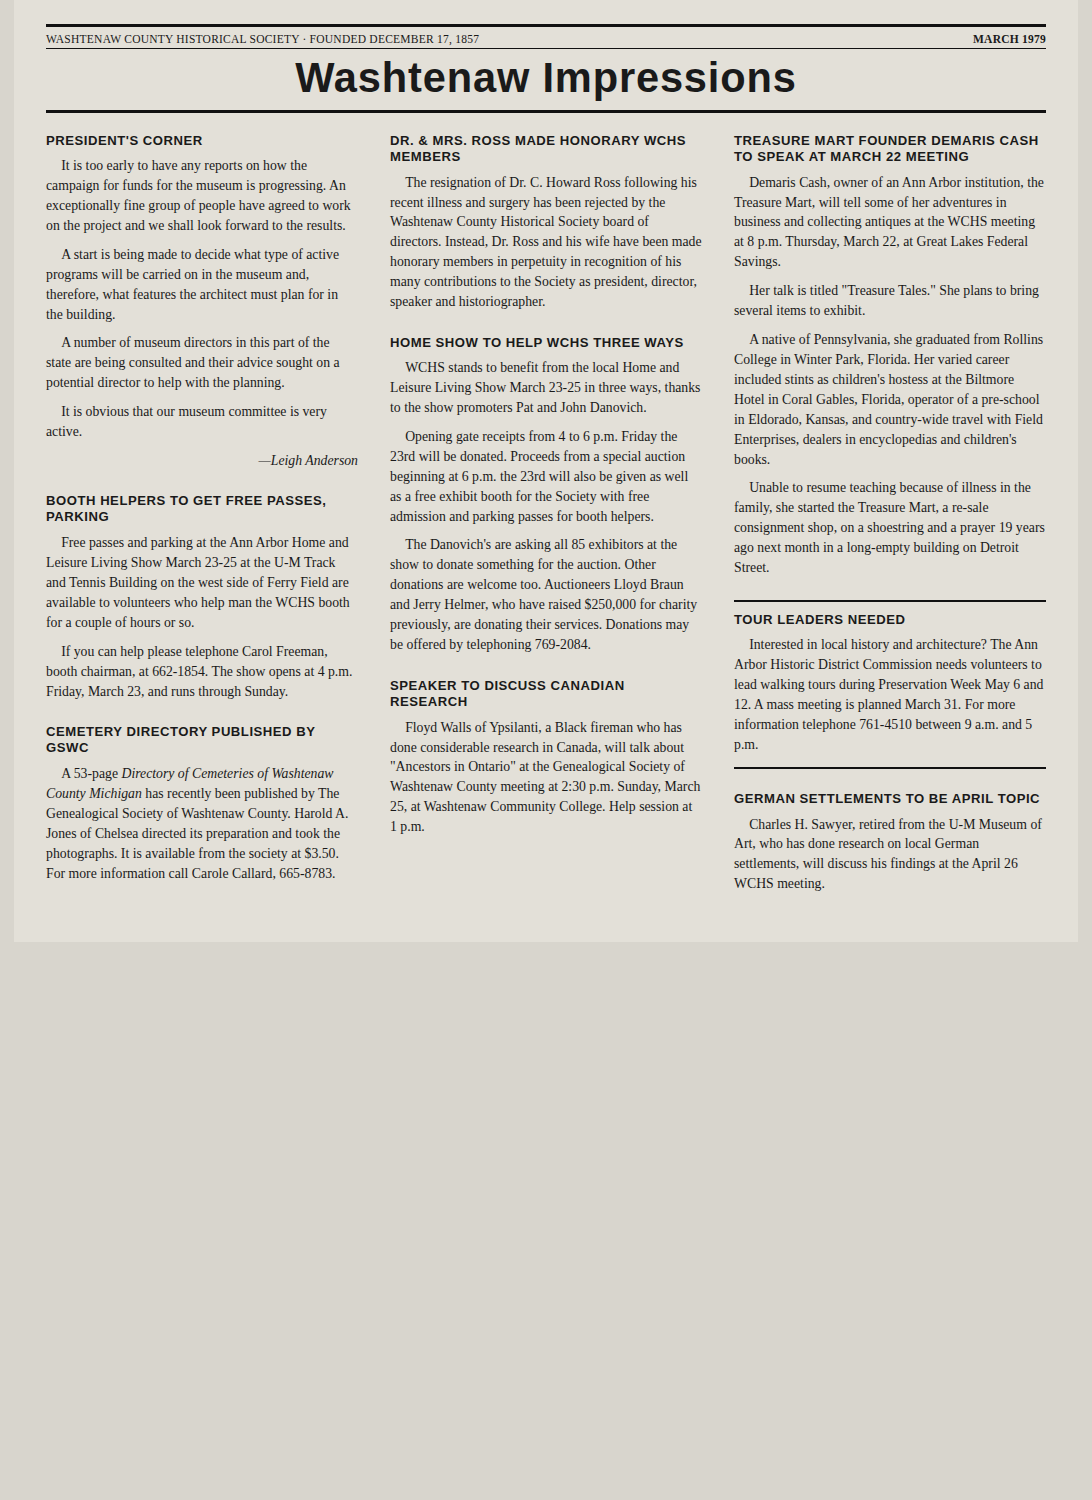Washtenaw County Historical Society · Founded December 17, 1857 March 1979
Washtenaw Impressions
President's Corner
It is too early to have any reports on how the campaign for funds for the museum is progressing. An exceptionally fine group of people have agreed to work on the project and we shall look forward to the results.
A start is being made to decide what type of active programs will be carried on in the museum and, therefore, what features the architect must plan for in the building.
A number of museum directors in this part of the state are being consulted and their advice sought on a potential director to help with the planning.
It is obvious that our museum committee is very active.
—Leigh Anderson
Booth Helpers to Get Free Passes, Parking
Free passes and parking at the Ann Arbor Home and Leisure Living Show March 23-25 at the U-M Track and Tennis Building on the west side of Ferry Field are available to volunteers who help man the WCHS booth for a couple of hours or so.
If you can help please telephone Carol Freeman, booth chairman, at 662-1854. The show opens at 4 p.m. Friday, March 23, and runs through Sunday.
Cemetery Directory Published by GSWC
A 53-page Directory of Cemeteries of Washtenaw County Michigan has recently been published by The Genealogical Society of Washtenaw County. Harold A. Jones of Chelsea directed its preparation and took the photographs. It is available from the society at $3.50. For more information call Carole Callard, 665-8783.
Dr. & Mrs. Ross Made Honorary WCHS Members
The resignation of Dr. C. Howard Ross following his recent illness and surgery has been rejected by the Washtenaw County Historical Society board of directors. Instead, Dr. Ross and his wife have been made honorary members in perpetuity in recognition of his many contributions to the Society as president, director, speaker and historiographer.
Home Show to Help WCHS Three Ways
WCHS stands to benefit from the local Home and Leisure Living Show March 23-25 in three ways, thanks to the show promoters Pat and John Danovich.
Opening gate receipts from 4 to 6 p.m. Friday the 23rd will be donated. Proceeds from a special auction beginning at 6 p.m. the 23rd will also be given as well as a free exhibit booth for the Society with free admission and parking passes for booth helpers.
The Danovich's are asking all 85 exhibitors at the show to donate something for the auction. Other donations are welcome too. Auctioneers Lloyd Braun and Jerry Helmer, who have raised $250,000 for charity previously, are donating their services. Donations may be offered by telephoning 769-2084.
Speaker to Discuss Canadian Research
Floyd Walls of Ypsilanti, a Black fireman who has done considerable research in Canada, will talk about "Ancestors in Ontario" at the Genealogical Society of Washtenaw County meeting at 2:30 p.m. Sunday, March 25, at Washtenaw Community College. Help session at 1 p.m.
Treasure Mart Founder Demaris Cash to Speak at March 22 Meeting
Demaris Cash, owner of an Ann Arbor institution, the Treasure Mart, will tell some of her adventures in business and collecting antiques at the WCHS meeting at 8 p.m. Thursday, March 22, at Great Lakes Federal Savings.
Her talk is titled "Treasure Tales." She plans to bring several items to exhibit.
A native of Pennsylvania, she graduated from Rollins College in Winter Park, Florida. Her varied career included stints as children's hostess at the Biltmore Hotel in Coral Gables, Florida, operator of a pre-school in Eldorado, Kansas, and country-wide travel with Field Enterprises, dealers in encyclopedias and children's books.
Unable to resume teaching because of illness in the family, she started the Treasure Mart, a re-sale consignment shop, on a shoestring and a prayer 19 years ago next month in a long-empty building on Detroit Street.
Tour Leaders Needed
Interested in local history and architecture? The Ann Arbor Historic District Commission needs volunteers to lead walking tours during Preservation Week May 6 and 12. A mass meeting is planned March 31. For more information telephone 761-4510 between 9 a.m. and 5 p.m.
German Settlements to Be April Topic
Charles H. Sawyer, retired from the U-M Museum of Art, who has done research on local German settlements, will discuss his findings at the April 26 WCHS meeting.